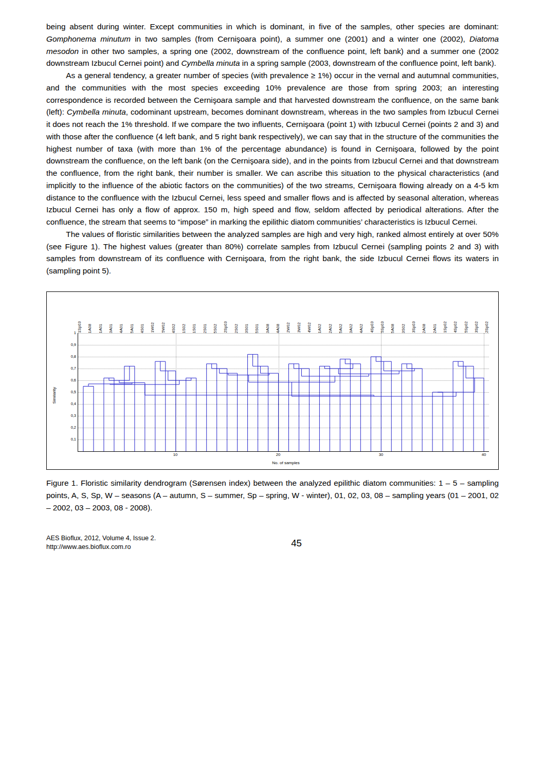being absent during winter. Except communities in which is dominant, in five of the samples, other species are dominant: Gomphonema minutum in two samples (from Cernişoara point), a summer one (2001) and a winter one (2002), Diatoma mesodon in other two samples, a spring one (2002, downstream of the confluence point, left bank) and a summer one (2002 downstream Izbucul Cernei point) and Cymbella minuta in a spring sample (2003, downstream of the confluence point, left bank).
As a general tendency, a greater number of species (with prevalence ≥ 1%) occur in the vernal and autumnal communities, and the communities with the most species exceeding 10% prevalence are those from spring 2003; an interesting correspondence is recorded between the Cernişoara sample and that harvested downstream the confluence, on the same bank (left): Cymbella minuta, codominant upstream, becomes dominant downstream, whereas in the two samples from Izbucul Cernei it does not reach the 1% threshold. If we compare the two influents, Cernişoara (point 1) with Izbucul Cernei (points 2 and 3) and with those after the confluence (4 left bank, and 5 right bank respectively), we can say that in the structure of the communities the highest number of taxa (with more than 1% of the percentage abundance) is found in Cernişoara, followed by the point downstream the confluence, on the left bank (on the Cernişoara side), and in the points from Izbucul Cernei and that downstream the confluence, from the right bank, their number is smaller. We can ascribe this situation to the physical characteristics (and implicitly to the influence of the abiotic factors on the communities) of the two streams, Cernişoara flowing already on a 4-5 km distance to the confluence with the Izbucul Cernei, less speed and smaller flows and is affected by seasonal alteration, whereas Izbucul Cernei has only a flow of approx. 150 m, high speed and flow, seldom affected by periodical alterations. After the confluence, the stream that seems to “impose” in marking the epilithic diatom communities’ characteristics is Izbucul Cernei.
The values of floristic similarities between the analyzed samples are high and very high, ranked almost entirely at over 50% (see Figure 1). The highest values (greater than 80%) correlate samples from Izbucul Cernei (sampling points 2 and 3) with samples from downstream of its confluence with Cernişoara, from the right bank, the side Izbucul Cernei flows its waters in (sampling point 5).
1Sp031A081A013A014A015A014S011W025W024S021S021S012S015S022Sp032S023S015S013A084A082W023W024W021A022A025A023A024A024Sp035Sp035A083S023Sp032A082A011Sp024Sp025Sp023Sp022Sp02
Similarity
1
0,9
0,8
0,7
0,6
0,5
0,4
0,3
0,2
0,1
10 20 30 40
No. of samples
Figure 1. Floristic similarity dendrogram (Sørensen index) between the analyzed epilithic diatom communities: 1 – 5 – sampling points, A, S, Sp, W – seasons (A – autumn, S – summer, Sp – spring, W - winter), 01, 02, 03, 08 – sampling years (01 – 2001, 02 – 2002, 03 – 2003, 08 - 2008).
AES Bioflux, 2012, Volume 4, Issue 2.
http://www.aes.bioflux.com.ro
45